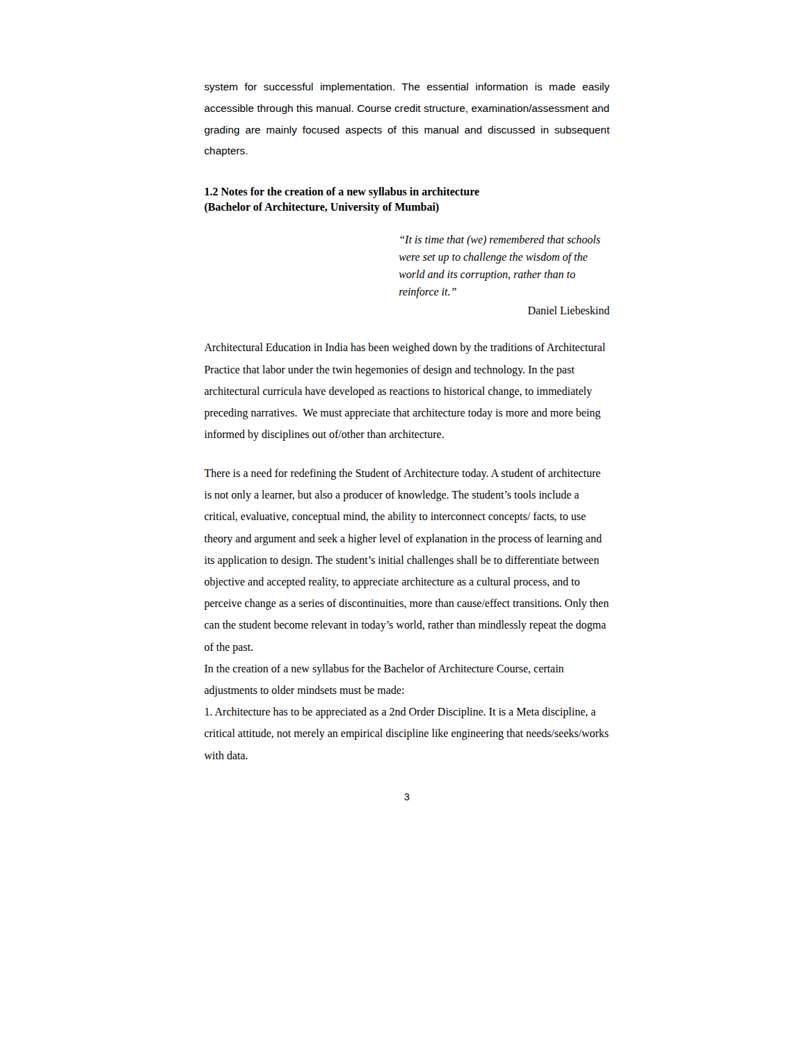system for successful implementation. The essential information is made easily accessible through this manual. Course credit structure, examination/assessment and grading are mainly focused aspects of this manual and discussed in subsequent chapters.
1.2 Notes for the creation of a new syllabus in architecture
(Bachelor of Architecture, University of Mumbai)
“It is time that (we) remembered that schools were set up to challenge the wisdom of the world and its corruption, rather than to reinforce it.”
Daniel Liebeskind
Architectural Education in India has been weighed down by the traditions of Architectural Practice that labor under the twin hegemonies of design and technology. In the past architectural curricula have developed as reactions to historical change, to immediately preceding narratives. We must appreciate that architecture today is more and more being informed by disciplines out of/other than architecture.
There is a need for redefining the Student of Architecture today. A student of architecture is not only a learner, but also a producer of knowledge. The student’s tools include a critical, evaluative, conceptual mind, the ability to interconnect concepts/ facts, to use theory and argument and seek a higher level of explanation in the process of learning and its application to design. The student’s initial challenges shall be to differentiate between objective and accepted reality, to appreciate architecture as a cultural process, and to perceive change as a series of discontinuities, more than cause/effect transitions. Only then can the student become relevant in today’s world, rather than mindlessly repeat the dogma of the past.
In the creation of a new syllabus for the Bachelor of Architecture Course, certain adjustments to older mindsets must be made:
1. Architecture has to be appreciated as a 2nd Order Discipline. It is a Meta discipline, a critical attitude, not merely an empirical discipline like engineering that needs/seeks/works with data.
3